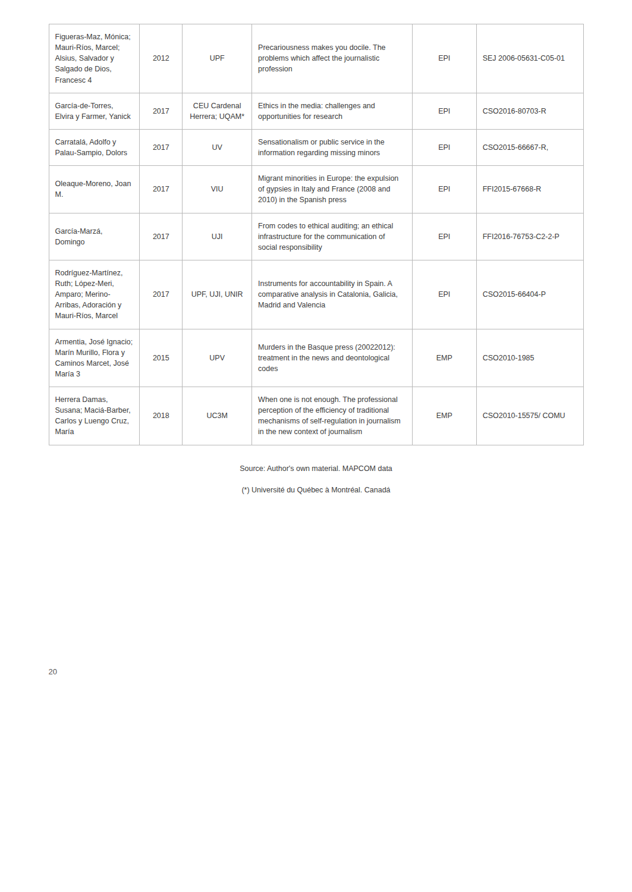| Figueras-Maz, Mónica; Mauri-Ríos, Marcel; Alsius, Salvador y Salgado de Dios, Francesc 4 | 2012 | UPF | Precariousness makes you docile. The problems which affect the journalistic profession | EPI | SEJ 2006-05631-C05-01 |
| García-de-Torres, Elvira y Farmer, Yanick | 2017 | CEU Cardenal Herrera; UQAM* | Ethics in the media: challenges and opportunities for research | EPI | CSO2016-80703-R |
| Carratalá, Adolfo y Palau-Sampio, Dolors | 2017 | UV | Sensationalism or public service in the information regarding missing minors | EPI | CSO2015-66667-R, |
| Oleaque-Moreno, Joan M. | 2017 | VIU | Migrant minorities in Europe: the expulsion of gypsies in Italy and France (2008 and 2010) in the Spanish press | EPI | FFI2015-67668-R |
| García-Marzá, Domingo | 2017 | UJI | From codes to ethical auditing; an ethical infrastructure for the communication of social responsibility | EPI | FFI2016-76753-C2-2-P |
| Rodríguez-Martínez, Ruth; López-Meri, Amparo; Merino-Arribas, Adoración y Mauri-Ríos, Marcel | 2017 | UPF, UJI, UNIR | Instruments for accountability in Spain. A comparative analysis in Catalonia, Galicia, Madrid and Valencia | EPI | CSO2015-66404-P |
| Armentia, José Ignacio; Marín Murillo, Flora y Caminos Marcet, José María 3 | 2015 | UPV | Murders in the Basque press (20022012): treatment in the news and deontological codes | EMP | CSO2010-1985 |
| Herrera Damas, Susana; Maciá-Barber, Carlos y Luengo Cruz, María | 2018 | UC3M | When one is not enough. The professional perception of the efficiency of traditional mechanisms of self-regulation in journalism in the new context of journalism | EMP | CSO2010-15575/ COMU |
Source: Author's own material. MAPCOM data
(*) Université du Québec à Montréal. Canadá
20